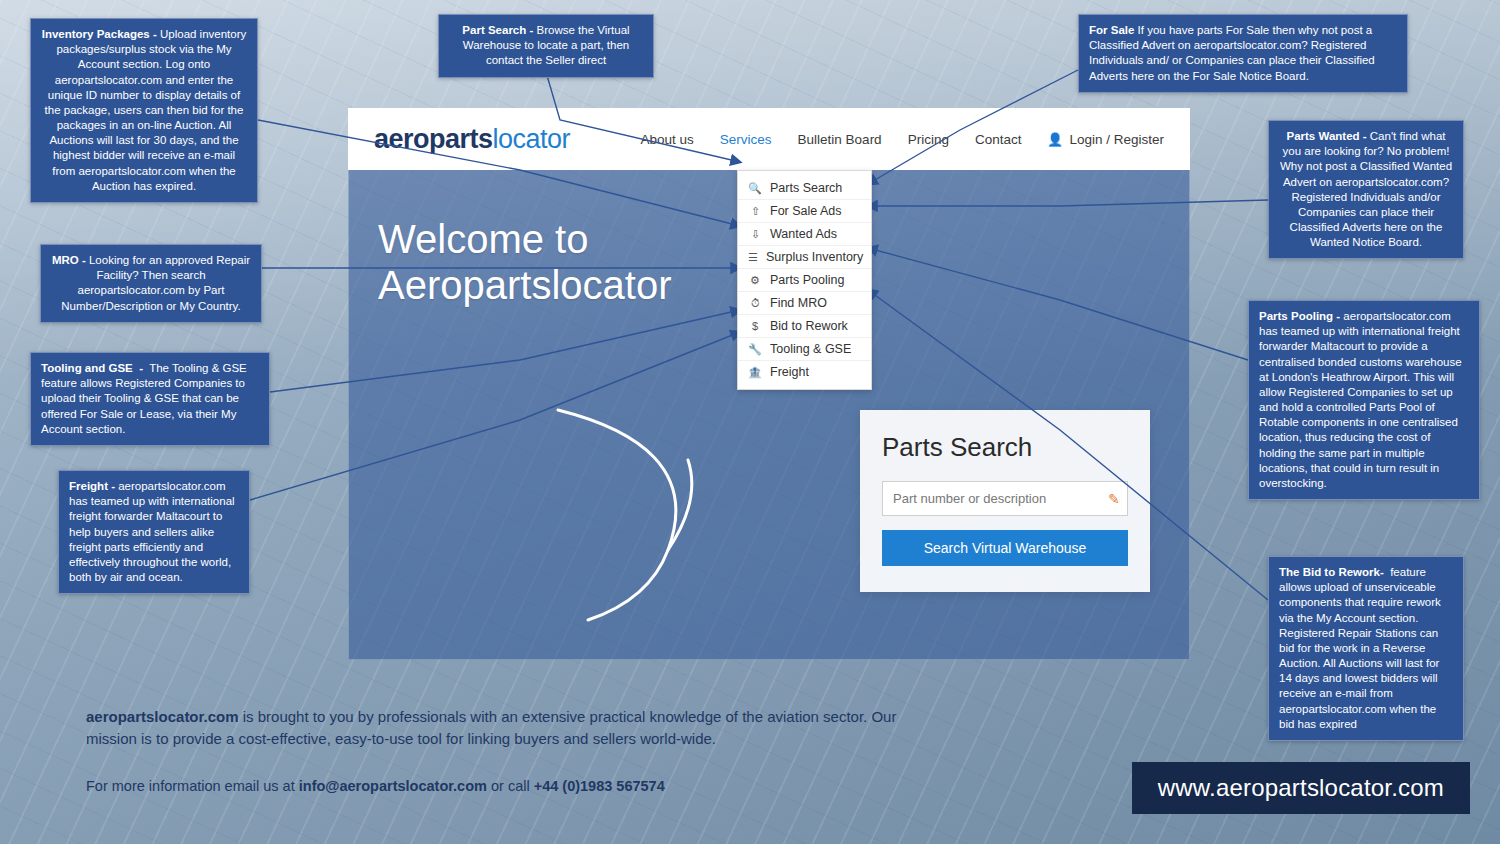aeroparts locator
About us Services Bulletin Board Pricing Contact 👤Login / Register
🔍Parts Search
⇧For Sale Ads
⇩Wanted Ads
☰Surplus Inventory
⚙Parts Pooling
⏱Find MRO
$Bid to Rework
🔧Tooling & GSE
🏦Freight
Welcome to
Aeropartslocator
Parts Search
✎
Search Virtual Warehouse
Inventory Packages - Upload inventory packages/surplus stock via the My Account section. Log onto aeropartslocator.com and enter the unique ID number to display details of the package, users can then bid for the packages in an on-line Auction. All Auctions will last for 30 days, and the highest bidder will receive an e-mail from aeropartslocator.com when the Auction has expired.
MRO - Looking for an approved Repair Facility? Then search aeropartslocator.com by Part Number/Description or My Country.
Tooling and GSE - The Tooling & GSE feature allows Registered Companies to upload their Tooling & GSE that can be offered For Sale or Lease, via their My Account section.
Freight - aeropartslocator.com has teamed up with international freight forwarder Maltacourt to help buyers and sellers alike freight parts efficiently and effectively throughout the world, both by air and ocean.
Part Search - Browse the Virtual Warehouse to locate a part, then contact the Seller direct
For Sale If you have parts For Sale then why not post a Classified Advert on aeropartslocator.com? Registered Individuals and/ or Companies can place their Classified Adverts here on the For Sale Notice Board.
Parts Wanted - Can't find what you are looking for? No problem! Why not post a Classified Wanted Advert on aeropartslocator.com? Registered Individuals and/or Companies can place their Classified Adverts here on the Wanted Notice Board.
Parts Pooling - aeropartslocator.com has teamed up with international freight forwarder Maltacourt to provide a centralised bonded customs warehouse at London's Heathrow Airport. This will allow Registered Companies to set up and hold a controlled Parts Pool of Rotable components in one centralised location, thus reducing the cost of holding the same part in multiple locations, that could in turn result in overstocking.
The Bid to Rework- feature allows upload of unserviceable components that require rework via the My Account section. Registered Repair Stations can bid for the work in a Reverse Auction. All Auctions will last for 14 days and lowest bidders will receive an e-mail from aeropartslocator.com when the bid has expired
aeropartslocator.com is brought to you by professionals with an extensive practical knowledge of the aviation sector. Our mission is to provide a cost-effective, easy-to-use tool for linking buyers and sellers world-wide.
For more information email us at info@aeropartslocator.com or call +44 (0)1983 567574
www.aeropartslocator.com